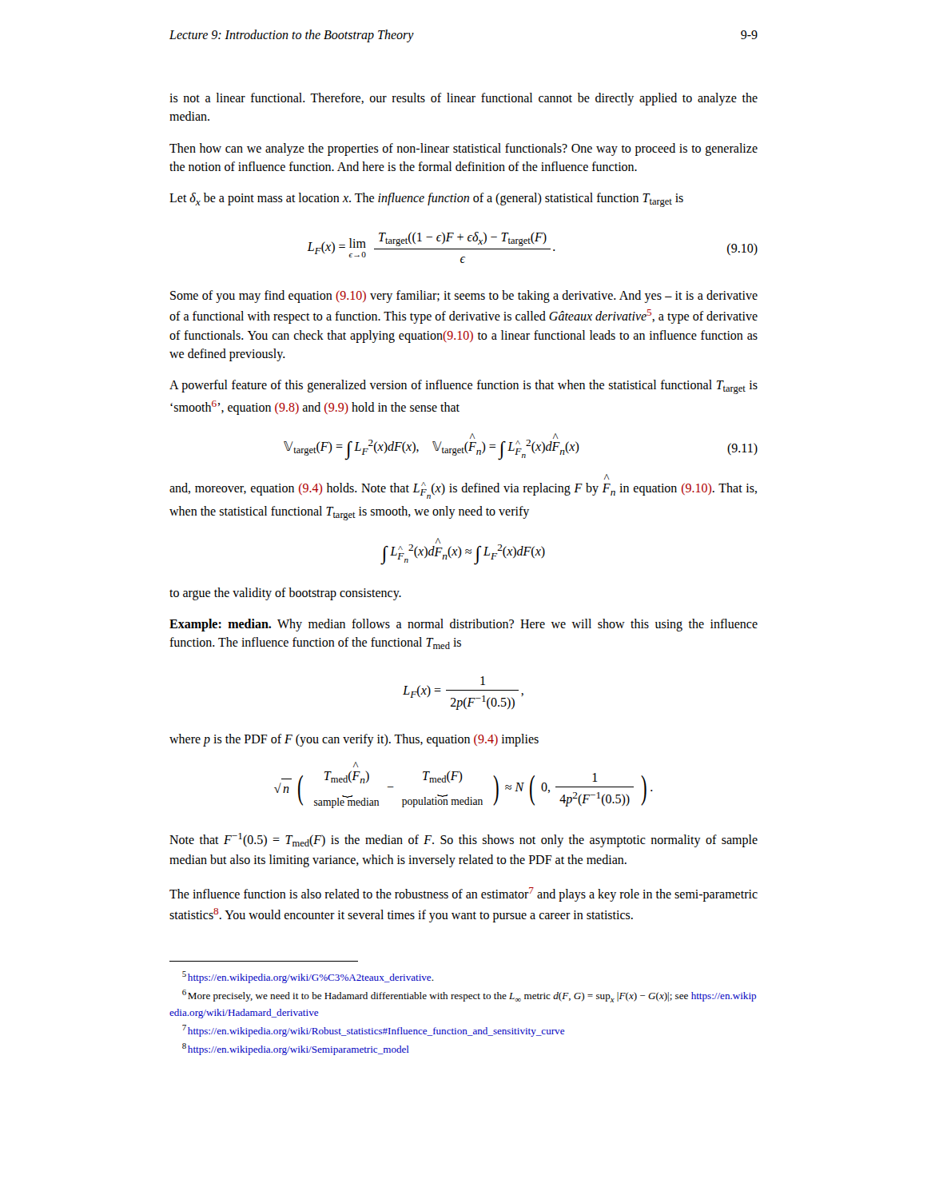Lecture 9: Introduction to the Bootstrap Theory 9-9
is not a linear functional. Therefore, our results of linear functional cannot be directly applied to analyze the median.
Then how can we analyze the properties of non-linear statistical functionals? One way to proceed is to generalize the notion of influence function. And here is the formal definition of the influence function.
Let δx be a point mass at location x. The influence function of a (general) statistical function Ttarget is
LF(x) = lim ϵ→0 Ttarget((1 − ϵ)F + ϵδx) − Ttarget(F) ϵ .
(9.10)
Some of you may find equation (9.10) very familiar; it seems to be taking a derivative. And yes – it is a derivative of a functional with respect to a function. This type of derivative is called Gâteaux derivative5, a type of derivative of functionals. You can check that applying equation(9.10) to a linear functional leads to an influence function as we defined previously.
A powerful feature of this generalized version of influence function is that when the statistical functional Ttarget is ‘smooth6’, equation (9.8) and (9.9) hold in the sense that
𝕍target(F) = ∫ LF2(x)dF(x), 𝕍target(Fn) = ∫ LFn2(x)dFn(x)
(9.11)
and, moreover, equation (9.4) holds. Note that LFn(x) is defined via replacing F by Fn in equation (9.10). That is, when the statistical functional Ttarget is smooth, we only need to verify
∫ LFn2(x)dFn(x) ≈ ∫ LF2(x)dF(x)
to argue the validity of bootstrap consistency.
Example: median. Why median follows a normal distribution? Here we will show this using the influence function. The influence function of the functional Tmed is
LF(x) = 1 2p(F−1(0.5)) ,
where p is the PDF of F (you can verify it). Thus, equation (9.4) implies
√n ( Tmed(Fn) ⏟ sample median − Tmed(F) ⏟ population median ) ≈ N ( 0, 1 4p2(F−1(0.5)) ).
Note that F−1(0.5) = Tmed(F) is the median of F. So this shows not only the asymptotic normality of sample median but also its limiting variance, which is inversely related to the PDF at the median.
The influence function is also related to the robustness of an estimator7 and plays a key role in the semi-parametric statistics8. You would encounter it several times if you want to pursue a career in statistics.
5https://en.wikipedia.org/wiki/G%C3%A2teaux_derivative.
6More precisely, we need it to be Hadamard differentiable with respect to the L∞ metric d(F, G) = supx |F(x) − G(x)|; see https://en.wikipedia.org/wiki/Hadamard_derivative
7https://en.wikipedia.org/wiki/Robust_statistics#Influence_function_and_sensitivity_curve
8https://en.wikipedia.org/wiki/Semiparametric_model